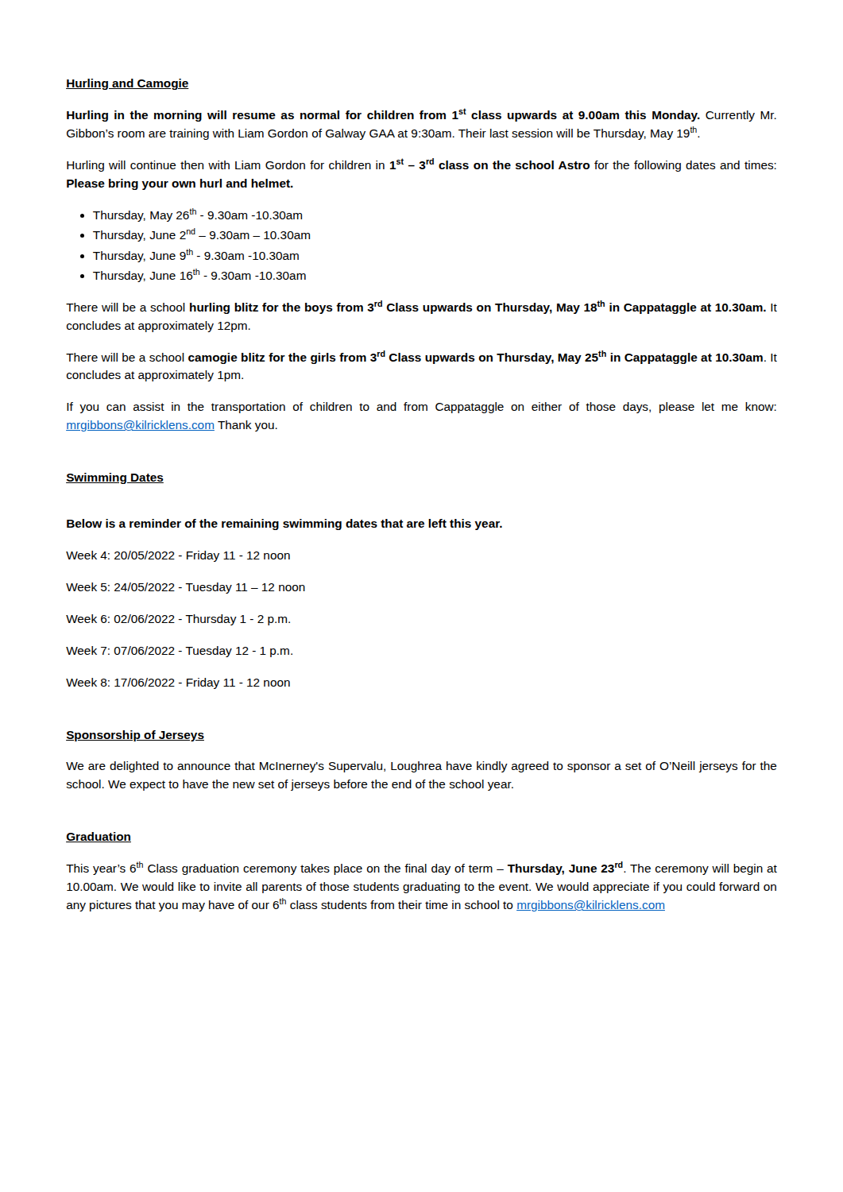Hurling and Camogie
Hurling in the morning will resume as normal for children from 1st class upwards at 9.00am this Monday. Currently Mr. Gibbon’s room are training with Liam Gordon of Galway GAA at 9:30am. Their last session will be Thursday, May 19th.
Hurling will continue then with Liam Gordon for children in 1st – 3rd class on the school Astro for the following dates and times: Please bring your own hurl and helmet.
Thursday, May 26th - 9.30am -10.30am
Thursday, June 2nd – 9.30am – 10.30am
Thursday, June 9th - 9.30am -10.30am
Thursday, June 16th - 9.30am -10.30am
There will be a school hurling blitz for the boys from 3rd Class upwards on Thursday, May 18th in Cappataggle at 10.30am. It concludes at approximately 12pm.
There will be a school camogie blitz for the girls from 3rd Class upwards on Thursday, May 25th in Cappataggle at 10.30am. It concludes at approximately 1pm.
If you can assist in the transportation of children to and from Cappataggle on either of those days, please let me know: mrgibbons@kilricklens.com Thank you.
Swimming Dates
Below is a reminder of the remaining swimming dates that are left this year.
Week 4: 20/05/2022 - Friday 11 - 12 noon
Week 5: 24/05/2022 - Tuesday 11 – 12 noon
Week 6: 02/06/2022 - Thursday 1 - 2 p.m.
Week 7: 07/06/2022 - Tuesday 12 - 1 p.m.
Week 8: 17/06/2022 - Friday 11 - 12 noon
Sponsorship of Jerseys
We are delighted to announce that McInerney's Supervalu, Loughrea have kindly agreed to sponsor a set of O’Neill jerseys for the school. We expect to have the new set of jerseys before the end of the school year.
Graduation
This year’s 6th Class graduation ceremony takes place on the final day of term – Thursday, June 23rd. The ceremony will begin at 10.00am. We would like to invite all parents of those students graduating to the event. We would appreciate if you could forward on any pictures that you may have of our 6th class students from their time in school to mrgibbons@kilricklens.com